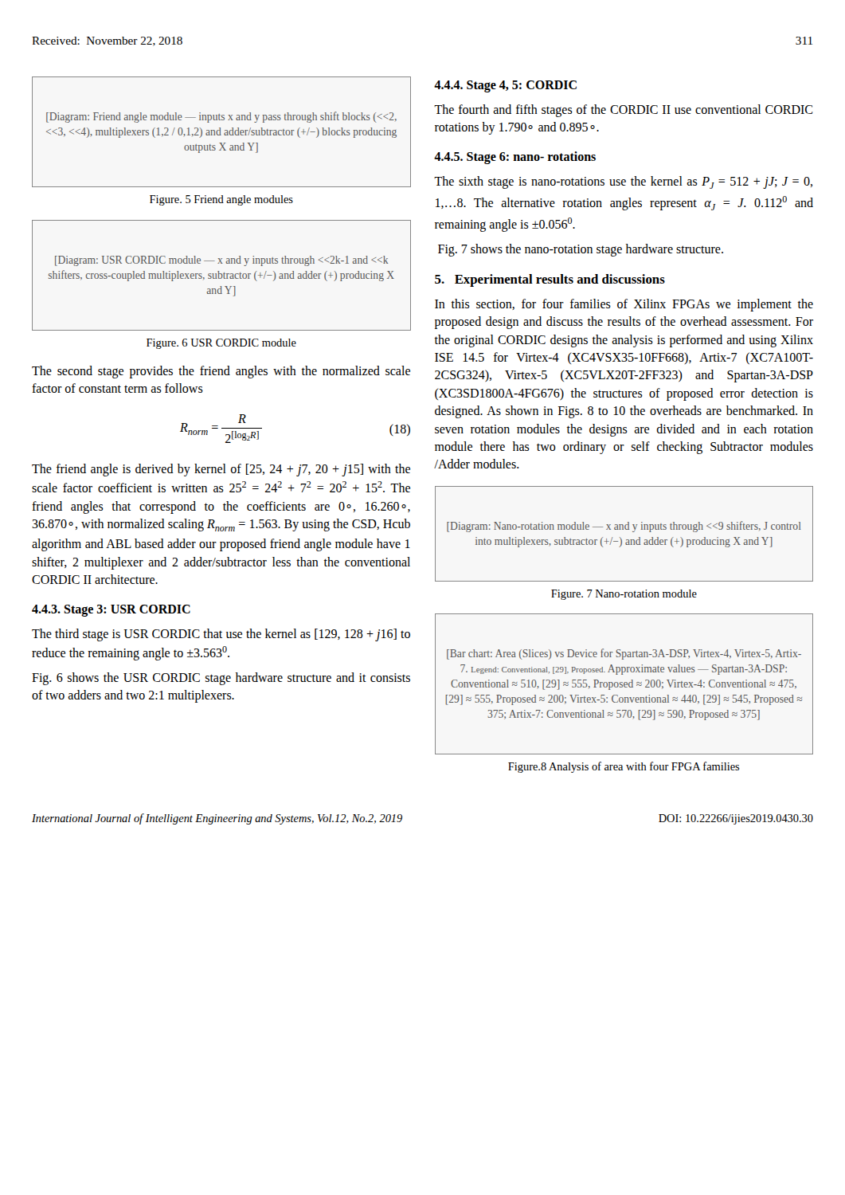Received: November 22, 2018 311
[Diagram: Friend angle module — inputs x and y pass through shift blocks (<<2, <<3, <<4), multiplexers (1,2 / 0,1,2) and adder/subtractor (+/−) blocks producing outputs X and Y]
Figure. 5 Friend angle modules
[Diagram: USR CORDIC module — x and y inputs through <<2k-1 and <<k shifters, cross-coupled multiplexers, subtractor (+/−) and adder (+) producing X and Y]
Figure. 6 USR CORDIC module
The second stage provides the friend angles with the normalized scale factor of constant term as follows
Rnorm = R 2[log2R] (18)
The friend angle is derived by kernel of [25, 24 + j7, 20 + j15] with the scale factor coefficient is written as 252 = 242 + 72 = 202 + 152. The friend angles that correspond to the coefficients are 0∘, 16.260∘, 36.870∘, with normalized scaling Rnorm = 1.563. By using the CSD, Hcub algorithm and ABL based adder our proposed friend angle module have 1 shifter, 2 multiplexer and 2 adder/subtractor less than the conventional CORDIC II architecture.
4.4.3. Stage 3: USR CORDIC
The third stage is USR CORDIC that use the kernel as [129, 128 + j16] to reduce the remaining angle to ±3.5630.
Fig. 6 shows the USR CORDIC stage hardware structure and it consists of two adders and two 2:1 multiplexers.
4.4.4. Stage 4, 5: CORDIC
The fourth and fifth stages of the CORDIC II use conventional CORDIC rotations by 1.790∘ and 0.895∘.
4.4.5. Stage 6: nano- rotations
The sixth stage is nano-rotations use the kernel as PJ = 512 + jJ; J = 0, 1,…8. The alternative rotation angles represent αJ = J. 0.1120 and remaining angle is ±0.0560.
Fig. 7 shows the nano-rotation stage hardware structure.
5. Experimental results and discussions
In this section, for four families of Xilinx FPGAs we implement the proposed design and discuss the results of the overhead assessment. For the original CORDIC designs the analysis is performed and using Xilinx ISE 14.5 for Virtex-4 (XC4VSX35-10FF668), Artix-7 (XC7A100T-2CSG324), Virtex-5 (XC5VLX20T-2FF323) and Spartan-3A-DSP (XC3SD1800A-4FG676) the structures of proposed error detection is designed. As shown in Figs. 8 to 10 the overheads are benchmarked. In seven rotation modules the designs are divided and in each rotation module there has two ordinary or self checking Subtractor modules /Adder modules.
[Diagram: Nano-rotation module — x and y inputs through <<9 shifters, J control into multiplexers, subtractor (+/−) and adder (+) producing X and Y]
Figure. 7 Nano-rotation module
[Bar chart: Area (Slices) vs Device for Spartan-3A-DSP, Virtex-4, Virtex-5, Artix-7. Legend: Conventional, [29], Proposed. Approximate values — Spartan-3A-DSP: Conventional ≈ 510, [29] ≈ 555, Proposed ≈ 200; Virtex-4: Conventional ≈ 475, [29] ≈ 555, Proposed ≈ 200; Virtex-5: Conventional ≈ 440, [29] ≈ 545, Proposed ≈ 375; Artix-7: Conventional ≈ 570, [29] ≈ 590, Proposed ≈ 375]
Figure.8 Analysis of area with four FPGA families
International Journal of Intelligent Engineering and Systems, Vol.12, No.2, 2019 DOI: 10.22266/ijies2019.0430.30